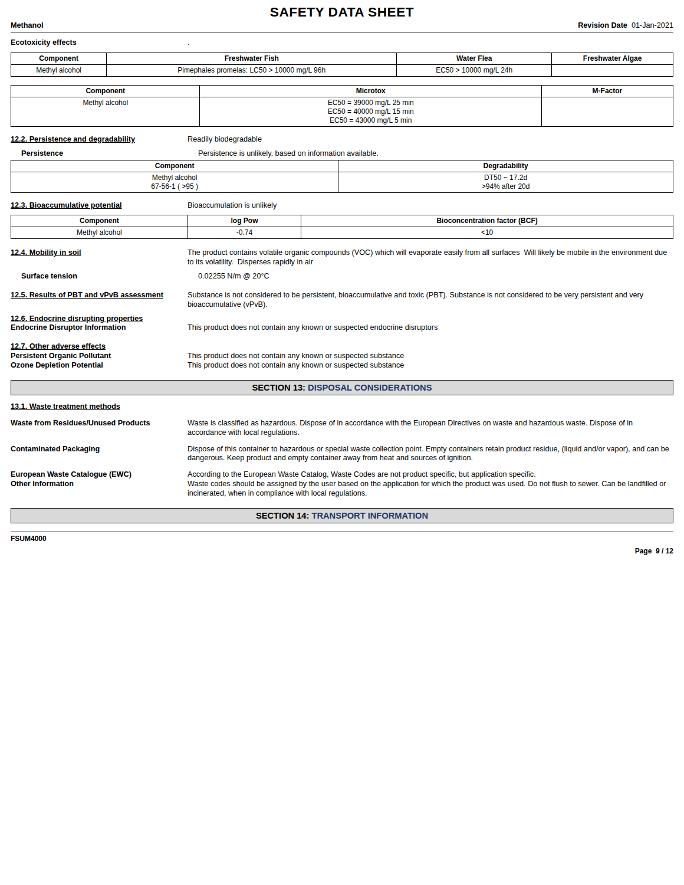SAFETY DATA SHEET
Methanol
Revision Date 01-Jan-2021
Ecotoxicity effects
.
| Component | Freshwater Fish | Water Flea | Freshwater Algae |
| --- | --- | --- | --- |
| Methyl alcohol | Pimephales promelas: LC50 > 10000 mg/L 96h | EC50 > 10000 mg/L 24h | |
| Component | Microtox | M-Factor |
| --- | --- | --- |
| Methyl alcohol | EC50 = 39000 mg/L 25 min EC50 = 40000 mg/L 15 min EC50 = 43000 mg/L 5 min | |
12.2. Persistence and degradability
Readily biodegradable
Persistence
Persistence is unlikely, based on information available.
| Component | Degradability |
| --- | --- |
| Methyl alcohol 67-56-1 ( >95 ) | DT50 ~ 17.2d >94% after 20d |
12.3. Bioaccumulative potential
Bioaccumulation is unlikely
| Component | log Pow | Bioconcentration factor (BCF) |
| --- | --- | --- |
| Methyl alcohol | -0.74 | <10 |
12.4. Mobility in soil
The product contains volatile organic compounds (VOC) which will evaporate easily from all surfaces Will likely be mobile in the environment due to its volatility. Disperses rapidly in air
Surface tension
0.02255 N/m @ 20°C
12.5. Results of PBT and vPvB assessment
Substance is not considered to be persistent, bioaccumulative and toxic (PBT). Substance is not considered to be very persistent and very bioaccumulative (vPvB).
12.6. Endocrine disrupting properties
Endocrine Disruptor Information
This product does not contain any known or suspected endocrine disruptors
12.7. Other adverse effects
Persistent Organic Pollutant
This product does not contain any known or suspected substance
Ozone Depletion Potential
This product does not contain any known or suspected substance
SECTION 13: DISPOSAL CONSIDERATIONS
13.1. Waste treatment methods
Waste from Residues/Unused Products
Waste is classified as hazardous. Dispose of in accordance with the European Directives on waste and hazardous waste. Dispose of in accordance with local regulations.
Contaminated Packaging
Dispose of this container to hazardous or special waste collection point. Empty containers retain product residue, (liquid and/or vapor), and can be dangerous. Keep product and empty container away from heat and sources of ignition.
European Waste Catalogue (EWC)
According to the European Waste Catalog, Waste Codes are not product specific, but application specific.
Other Information
Waste codes should be assigned by the user based on the application for which the product was used. Do not flush to sewer. Can be landfilled or incinerated, when in compliance with local regulations.
SECTION 14: TRANSPORT INFORMATION
FSUM4000
Page 9 / 12